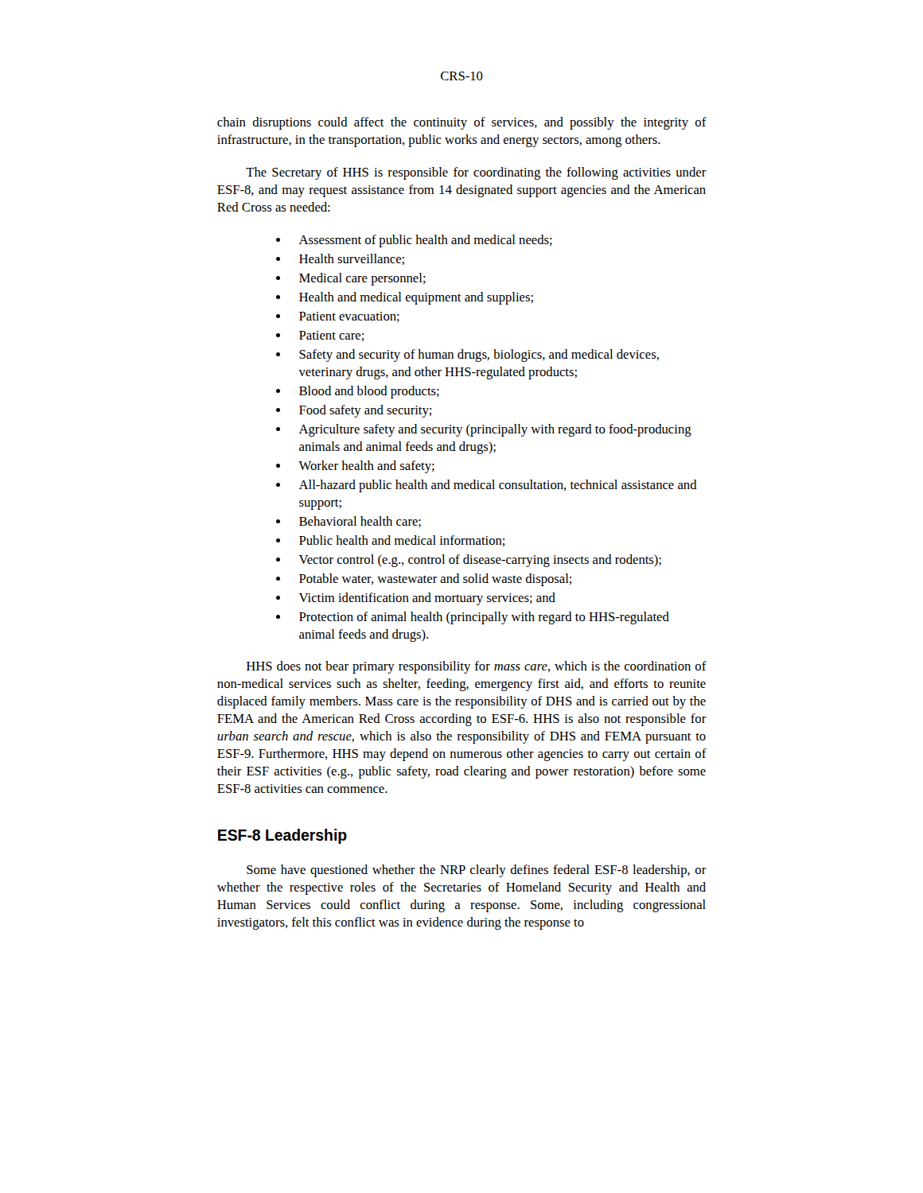CRS-10
chain disruptions could affect the continuity of services, and possibly the integrity of infrastructure, in the transportation, public works and energy sectors, among others.
The Secretary of HHS is responsible for coordinating the following activities under ESF-8, and may request assistance from 14 designated support agencies and the American Red Cross as needed:
Assessment of public health and medical needs;
Health surveillance;
Medical care personnel;
Health and medical equipment and supplies;
Patient evacuation;
Patient care;
Safety and security of human drugs, biologics, and medical devices, veterinary drugs, and other HHS-regulated products;
Blood and blood products;
Food safety and security;
Agriculture safety and security (principally with regard to food-producing animals and animal feeds and drugs);
Worker health and safety;
All-hazard public health and medical consultation, technical assistance and support;
Behavioral health care;
Public health and medical information;
Vector control (e.g., control of disease-carrying insects and rodents);
Potable water, wastewater and solid waste disposal;
Victim identification and mortuary services; and
Protection of animal health (principally with regard to HHS-regulated animal feeds and drugs).
HHS does not bear primary responsibility for mass care, which is the coordination of non-medical services such as shelter, feeding, emergency first aid, and efforts to reunite displaced family members. Mass care is the responsibility of DHS and is carried out by the FEMA and the American Red Cross according to ESF-6. HHS is also not responsible for urban search and rescue, which is also the responsibility of DHS and FEMA pursuant to ESF-9. Furthermore, HHS may depend on numerous other agencies to carry out certain of their ESF activities (e.g., public safety, road clearing and power restoration) before some ESF-8 activities can commence.
ESF-8 Leadership
Some have questioned whether the NRP clearly defines federal ESF-8 leadership, or whether the respective roles of the Secretaries of Homeland Security and Health and Human Services could conflict during a response. Some, including congressional investigators, felt this conflict was in evidence during the response to